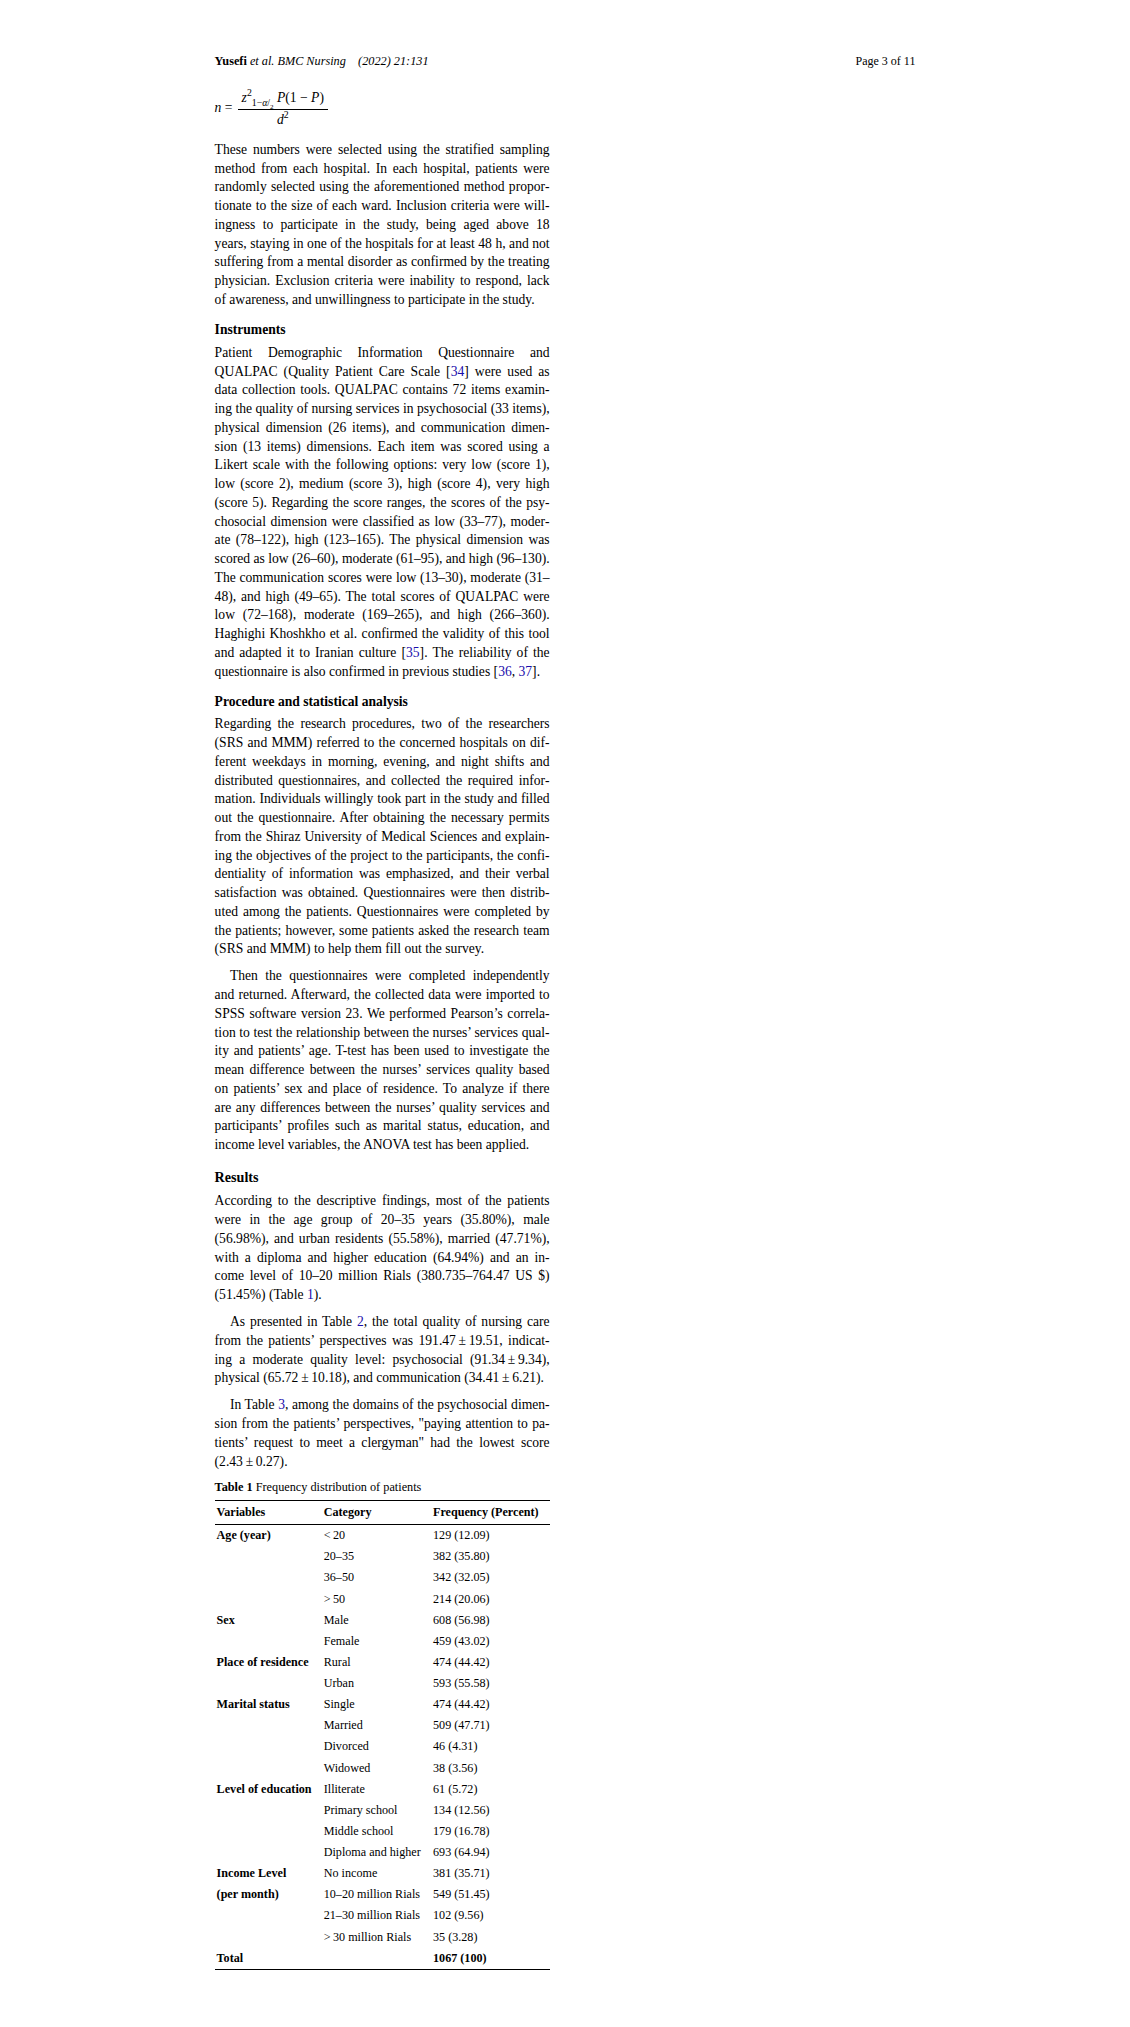Yusefi et al. BMC Nursing (2022) 21:131
Page 3 of 11
n = z21−α/2 P(1 − P) d2
These numbers were selected using the stratified sampling method from each hospital. In each hospital, patients were randomly selected using the aforementioned method proportionate to the size of each ward. Inclusion criteria were willingness to participate in the study, being aged above 18 years, staying in one of the hospitals for at least 48 h, and not suffering from a mental disorder as confirmed by the treating physician. Exclusion criteria were inability to respond, lack of awareness, and unwillingness to participate in the study.
Instruments
Patient Demographic Information Questionnaire and QUALPAC (Quality Patient Care Scale [34] were used as data collection tools. QUALPAC contains 72 items examining the quality of nursing services in psychosocial (33 items), physical dimension (26 items), and communication dimension (13 items) dimensions. Each item was scored using a Likert scale with the following options: very low (score 1), low (score 2), medium (score 3), high (score 4), very high (score 5). Regarding the score ranges, the scores of the psychosocial dimension were classified as low (33–77), moderate (78–122), high (123–165). The physical dimension was scored as low (26–60), moderate (61–95), and high (96–130). The communication scores were low (13–30), moderate (31–48), and high (49–65). The total scores of QUALPAC were low (72–168), moderate (169–265), and high (266–360). Haghighi Khoshkho et al. confirmed the validity of this tool and adapted it to Iranian culture [35]. The reliability of the questionnaire is also confirmed in previous studies [36, 37].
Procedure and statistical analysis
Regarding the research procedures, two of the researchers (SRS and MMM) referred to the concerned hospitals on different weekdays in morning, evening, and night shifts and distributed questionnaires, and collected the required information. Individuals willingly took part in the study and filled out the questionnaire. After obtaining the necessary permits from the Shiraz University of Medical Sciences and explaining the objectives of the project to the participants, the confidentiality of information was emphasized, and their verbal satisfaction was obtained. Questionnaires were then distributed among the patients. Questionnaires were completed by the patients; however, some patients asked the research team (SRS and MMM) to help them fill out the survey.
Then the questionnaires were completed independently and returned. Afterward, the collected data were imported to SPSS software version 23. We performed Pearson’s correlation to test the relationship between the nurses’ services quality and patients’ age. T-test has been used to investigate the mean difference between the nurses’ services quality based on patients’ sex and place of residence. To analyze if there are any differences between the nurses’ quality services and participants’ profiles such as marital status, education, and income level variables, the ANOVA test has been applied.
Results
According to the descriptive findings, most of the patients were in the age group of 20–35 years (35.80%), male (56.98%), and urban residents (55.58%), married (47.71%), with a diploma and higher education (64.94%) and an income level of 10–20 million Rials (380.735–764.47 US $) (51.45%) (Table 1).
As presented in Table 2, the total quality of nursing care from the patients’ perspectives was 191.47 ± 19.51, indicating a moderate quality level: psychosocial (91.34 ± 9.34), physical (65.72 ± 10.18), and communication (34.41 ± 6.21).
In Table 3, among the domains of the psychosocial dimension from the patients’ perspectives, "paying attention to patients’ request to meet a clergyman" had the lowest score (2.43 ± 0.27).
Table 1 Frequency distribution of patients
| Variables | Category | Frequency (Percent) |
| --- | --- | --- |
| Age (year) | < 20 | 129 (12.09) |
| | 20–35 | 382 (35.80) |
| | 36–50 | 342 (32.05) |
| | > 50 | 214 (20.06) |
| Sex | Male | 608 (56.98) |
| | Female | 459 (43.02) |
| Place of residence | Rural | 474 (44.42) |
| | Urban | 593 (55.58) |
| Marital status | Single | 474 (44.42) |
| | Married | 509 (47.71) |
| | Divorced | 46 (4.31) |
| | Widowed | 38 (3.56) |
| Level of education | Illiterate | 61 (5.72) |
| | Primary school | 134 (12.56) |
| | Middle school | 179 (16.78) |
| | Diploma and higher | 693 (64.94) |
| Income Level | No income | 381 (35.71) |
| (per month) | 10–20 million Rials | 549 (51.45) |
| | 21–30 million Rials | 102 (9.56) |
| | > 30 million Rials | 35 (3.28) |
| Total | | 1067 (100) |